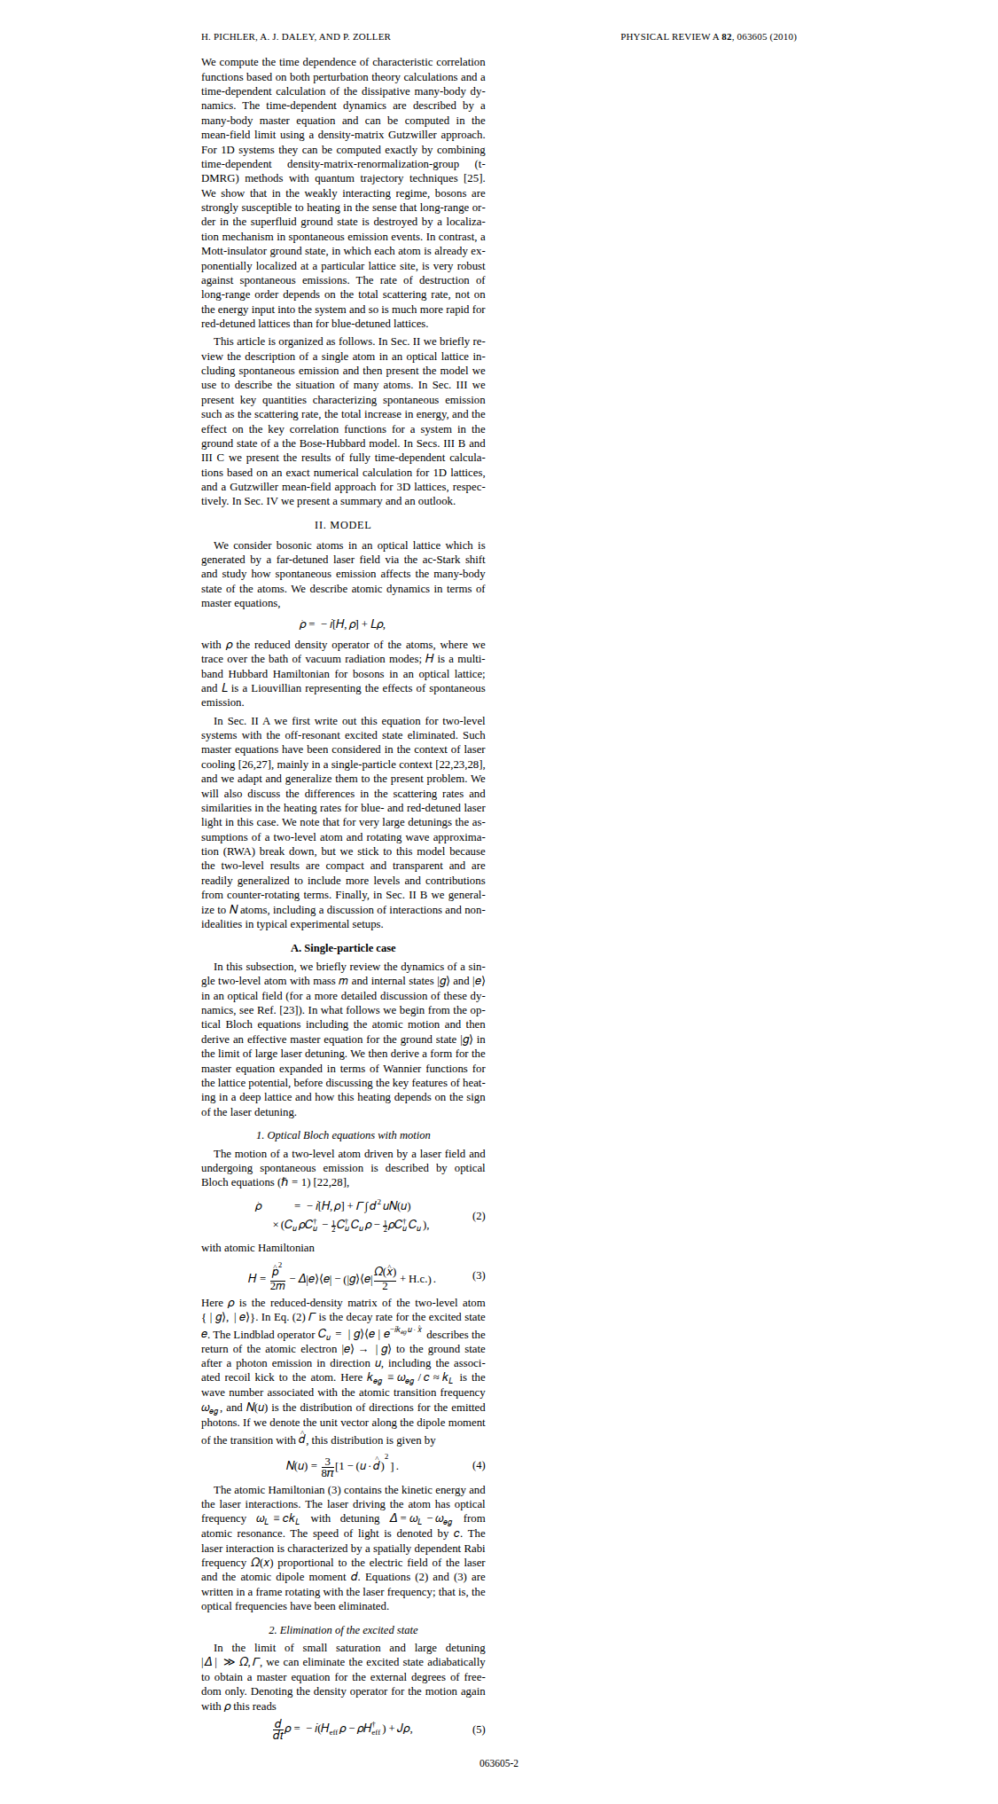H. Pichler, A. J. Daley, and P. Zoller
PHYSICAL REVIEW A 82, 063605 (2010)
We compute the time dependence of characteristic correlation functions based on both perturbation theory calculations and a time-dependent calculation of the dissipative many-body dynamics. The time-dependent dynamics are described by a many-body master equation and can be computed in the mean-field limit using a density-matrix Gutzwiller approach. For 1D systems they can be computed exactly by combining time-dependent density-matrix-renormalization-group (t-DMRG) methods with quantum trajectory techniques [25]. We show that in the weakly interacting regime, bosons are strongly susceptible to heating in the sense that long-range order in the superfluid ground state is destroyed by a localization mechanism in spontaneous emission events. In contrast, a Mott-insulator ground state, in which each atom is already exponentially localized at a particular lattice site, is very robust against spontaneous emissions. The rate of destruction of long-range order depends on the total scattering rate, not on the energy input into the system and so is much more rapid for red-detuned lattices than for blue-detuned lattices.
This article is organized as follows. In Sec. II we briefly review the description of a single atom in an optical lattice including spontaneous emission and then present the model we use to describe the situation of many atoms. In Sec. III we present key quantities characterizing spontaneous emission such as the scattering rate, the total increase in energy, and the effect on the key correlation functions for a system in the ground state of a the Bose-Hubbard model. In Secs. III B and III C we present the results of fully time-dependent calculations based on an exact numerical calculation for 1D lattices, and a Gutzwiller mean-field approach for 3D lattices, respectively. In Sec. IV we present a summary and an outlook.
II. Model
We consider bosonic atoms in an optical lattice which is generated by a far-detuned laser field via the ac-Stark shift and study how spontaneous emission affects the many-body state of the atoms. We describe atomic dynamics in terms of master equations,
ρ˙ = −i [H,ρ] + Lρ ,
with ρ the reduced density operator of the atoms, where we trace over the bath of vacuum radiation modes; H is a multiband Hubbard Hamiltonian for bosons in an optical lattice; and L is a Liouvillian representing the effects of spontaneous emission.
In Sec. II A we first write out this equation for two-level systems with the off-resonant excited state eliminated. Such master equations have been considered in the context of laser cooling [26,27], mainly in a single-particle context [22,23,28], and we adapt and generalize them to the present problem. We will also discuss the differences in the scattering rates and similarities in the heating rates for blue- and red-detuned laser light in this case. We note that for very large detunings the assumptions of a two-level atom and rotating wave approximation (RWA) break down, but we stick to this model because the two-level results are compact and transparent and are readily generalized to include more levels and contributions from counter-rotating terms. Finally, in Sec. II B we generalize to N atoms, including a discussion of interactions and nonidealities in typical experimental setups.
A. Single-particle case
In this subsection, we briefly review the dynamics of a single two-level atom with mass m and internal states |g⟩ and |e⟩ in an optical field (for a more detailed discussion of these dynamics, see Ref. [23]). In what follows we begin from the optical Bloch equations including the atomic motion and then derive an effective master equation for the ground state |g⟩ in the limit of large laser detuning. We then derive a form for the master equation expanded in terms of Wannier functions for the lattice potential, before discussing the key features of heating in a deep lattice and how this heating depends on the sign of the laser detuning.
1. Optical Bloch equations with motion
The motion of a two-level atom driven by a laser field and undergoing spontaneous emission is described by optical Bloch equations (ℏ=1) [22,28],
ρ˙ = −i[H,ρ] + Γ ∫ d2 u N(u) × ( Cu ρ Cu† − 12 Cu† Cu ρ − 12 ρ Cu† Cu ) , (2)
with atomic Hamiltonian
H = p^2 2m − Δ |e⟩ ⟨e| − ( |g⟩ ⟨e| Ω(x^) 2 + H.c. ) . (3)
Here ρ is the reduced-density matrix of the two-level atom {|g⟩,|e⟩}. In Eq. (2) Γ is the decay rate for the excited state e. The Lindblad operator Cu=|g⟩⟨e|e−ikegu·x^ describes the return of the atomic electron |e⟩→|g⟩ to the ground state after a photon emission in direction u, including the associated recoil kick to the atom. Here keg≡ωeg/c≈kL is the wave number associated with the atomic transition frequency ωeg, and N(u) is the distribution of directions for the emitted photons. If we denote the unit vector along the dipole moment of the transition with d^, this distribution is given by
N(u) = 38π [ 1 − (u·d^) 2 ] . (4)
The atomic Hamiltonian (3) contains the kinetic energy and the laser interactions. The laser driving the atom has optical frequency ωL≡ckL with detuning Δ=ωL−ωeg from atomic resonance. The speed of light is denoted by c. The laser interaction is characterized by a spatially dependent Rabi frequency Ω(x) proportional to the electric field of the laser and the atomic dipole moment d. Equations (2) and (3) are written in a frame rotating with the laser frequency; that is, the optical frequencies have been eliminated.
2. Elimination of the excited state
In the limit of small saturation and large detuning |Δ|≫Ω,Γ, we can eliminate the excited state adiabatically to obtain a master equation for the external degrees of freedom only. Denoting the density operator for the motion again with ρ this reads
ddt ρ = −i ( Heff ρ − ρ Heff† ) + J ρ , (5)
063605-2